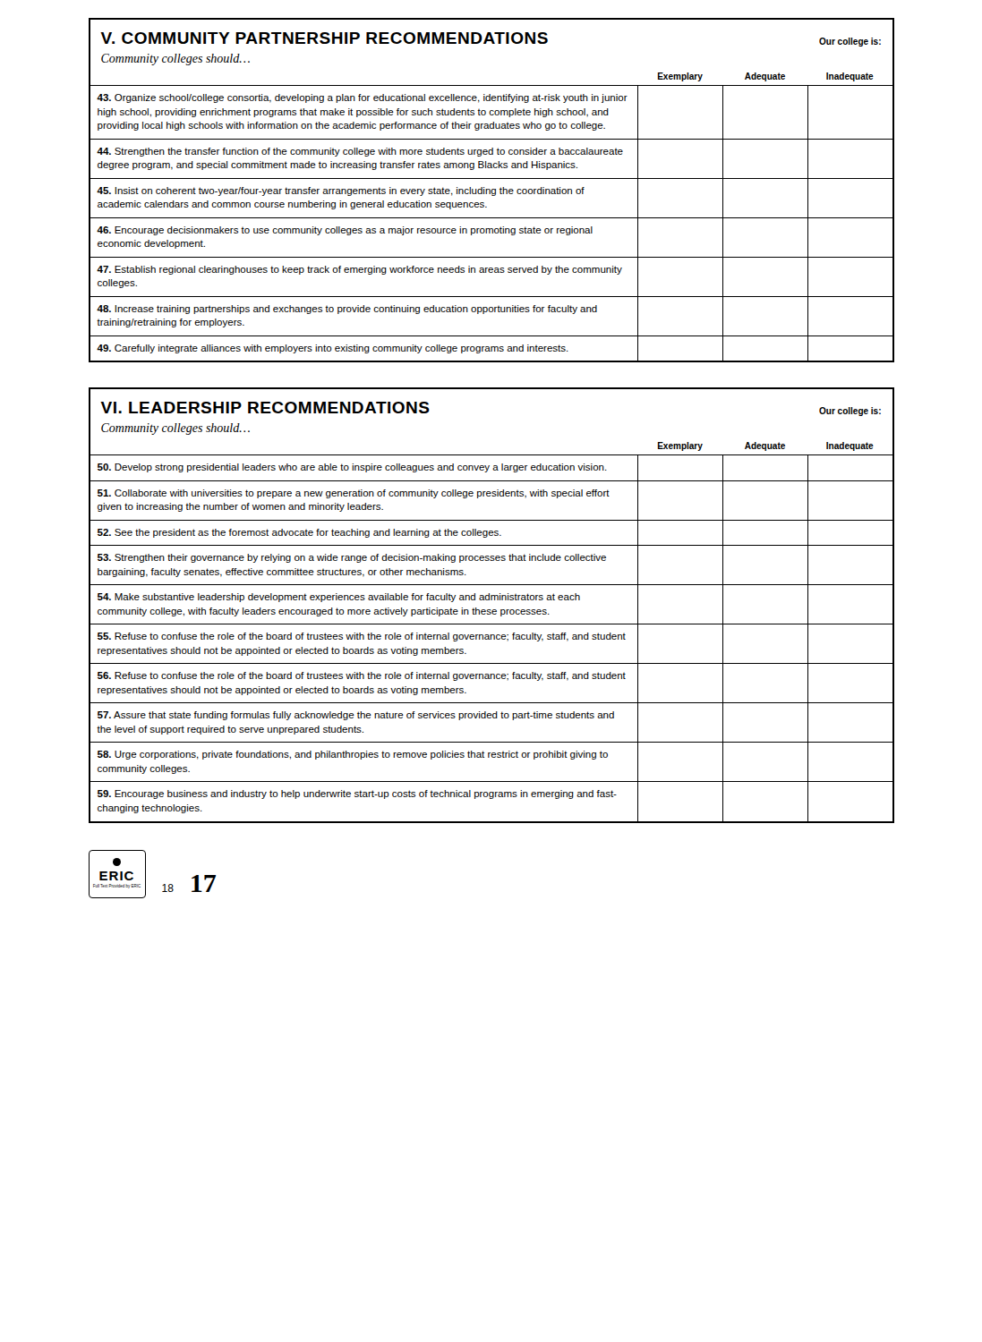V. COMMUNITY PARTNERSHIP RECOMMENDATIONS
Our college is:
Community colleges should…
| | Exemplary | Adequate | Inadequate |
| --- | --- | --- | --- |
| 43. Organize school/college consortia, developing a plan for educational excellence, identifying at-risk youth in junior high school, providing enrichment programs that make it possible for such students to complete high school, and providing local high schools with information on the academic performance of their graduates who go to college. | | | |
| 44. Strengthen the transfer function of the community college with more students urged to consider a baccalaureate degree program, and special commitment made to increasing transfer rates among Blacks and Hispanics. | | | |
| 45. Insist on coherent two-year/four-year transfer arrangements in every state, including the coordination of academic calendars and common course numbering in general education sequences. | | | |
| 46. Encourage decisionmakers to use community colleges as a major resource in promoting state or regional economic development. | | | |
| 47. Establish regional clearinghouses to keep track of emerging workforce needs in areas served by the community colleges. | | | |
| 48. Increase training partnerships and exchanges to provide continuing education opportunities for faculty and training/retraining for employers. | | | |
| 49. Carefully integrate alliances with employers into existing community college programs and interests. | | | |
VI. LEADERSHIP RECOMMENDATIONS
Our college is:
Community colleges should…
| | Exemplary | Adequate | Inadequate |
| --- | --- | --- | --- |
| 50. Develop strong presidential leaders who are able to inspire colleagues and convey a larger education vision. | | | |
| 51. Collaborate with universities to prepare a new generation of community college presidents, with special effort given to increasing the number of women and minority leaders. | | | |
| 52. See the president as the foremost advocate for teaching and learning at the colleges. | | | |
| 53. Strengthen their governance by relying on a wide range of decision-making processes that include collective bargaining, faculty senates, effective committee structures, or other mechanisms. | | | |
| 54. Make substantive leadership development experiences available for faculty and administrators at each community college, with faculty leaders encouraged to more actively participate in these processes. | | | |
| 55. Refuse to confuse the role of the board of trustees with the role of internal governance; faculty, staff, and student representatives should not be appointed or elected to boards as voting members. | | | |
| 56. Refuse to confuse the role of the board of trustees with the role of internal governance; faculty, staff, and student representatives should not be appointed or elected to boards as voting members. | | | |
| 57. Assure that state funding formulas fully acknowledge the nature of services provided to part-time students and the level of support required to serve unprepared students. | | | |
| 58. Urge corporations, private foundations, and philanthropies to remove policies that restrict or prohibit giving to community colleges. | | | |
| 59. Encourage business and industry to help underwrite start-up costs of technical programs in emerging and fast-changing technologies. | | | |
ERIC
Full Text Provided by ERIC
18
17